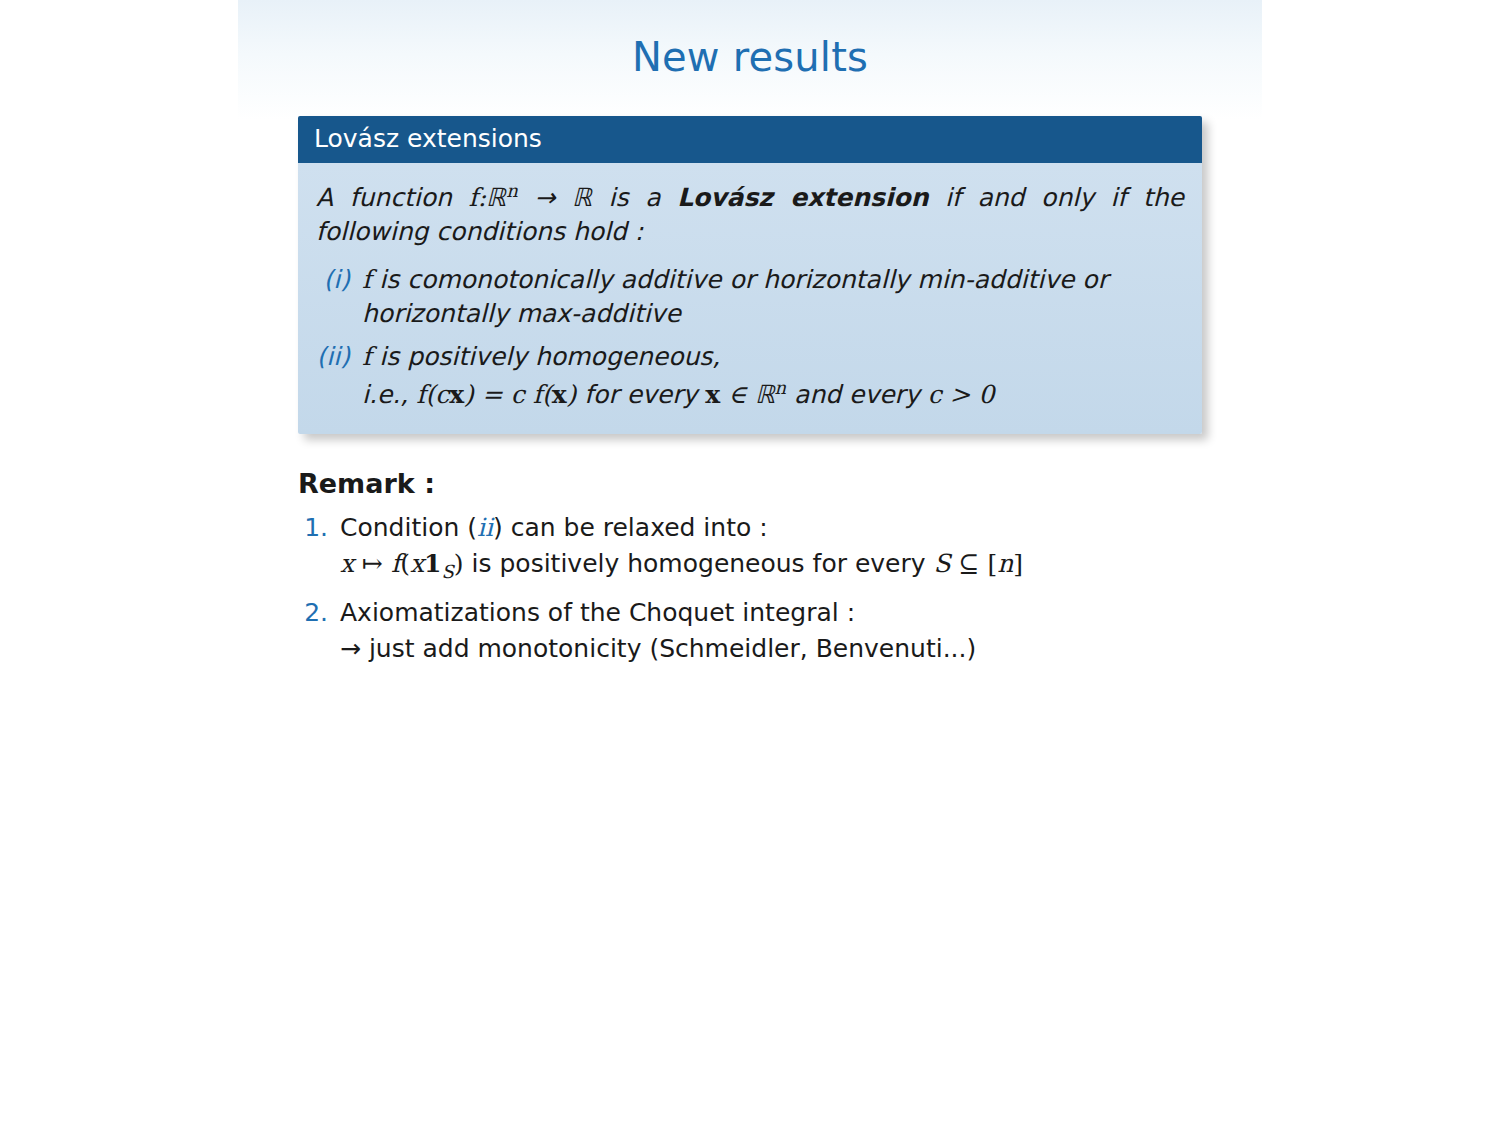New results
Lovász extensions
A function f:ℝn → ℝ is a Lovász extension if and only if the following conditions hold :
(i) f is comonotonically additive or horizontally min-additive or horizontally max-additive
(ii) f is positively homogeneous, i.e., f(cx) = c f(x) for every x ∈ ℝn and every c > 0
Remark :
1. Condition (ii) can be relaxed into : x ↦ f(x 1S) is positively homogeneous for every S ⊆ [n]
2. Axiomatizations of the Choquet integral : → just add monotonicity (Schmeidler, Benvenuti...)